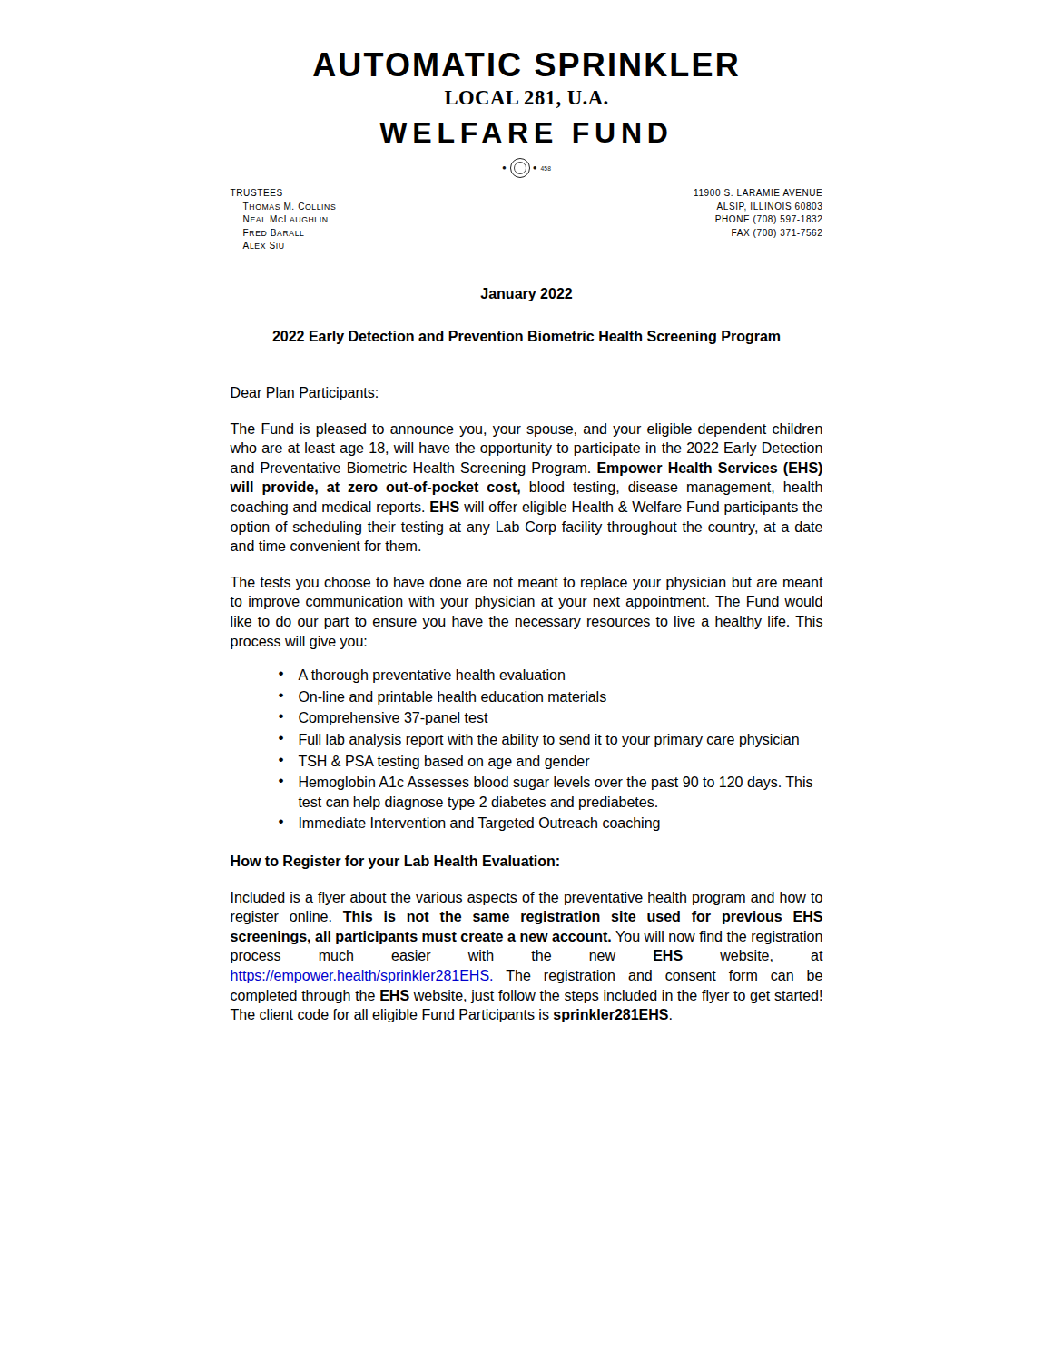AUTOMATIC SPRINKLER
LOCAL 281, U.A.
WELFARE FUND
● ● 458
TRUSTEES
THOMAS M. COLLINS
NEAL MCLAUGHLIN
FRED BARALL
ALEX SIU
11900 S. LARAMIE AVENUE
ALSIP, ILLINOIS 60803
PHONE (708) 597-1832
FAX (708) 371-7562
January 2022
2022 Early Detection and Prevention Biometric Health Screening Program
Dear Plan Participants:
The Fund is pleased to announce you, your spouse, and your eligible dependent children who are at least age 18, will have the opportunity to participate in the 2022 Early Detection and Preventative Biometric Health Screening Program. Empower Health Services (EHS) will provide, at zero out-of-pocket cost, blood testing, disease management, health coaching and medical reports. EHS will offer eligible Health & Welfare Fund participants the option of scheduling their testing at any Lab Corp facility throughout the country, at a date and time convenient for them.
The tests you choose to have done are not meant to replace your physician but are meant to improve communication with your physician at your next appointment. The Fund would like to do our part to ensure you have the necessary resources to live a healthy life. This process will give you:
A thorough preventative health evaluation
On-line and printable health education materials
Comprehensive 37-panel test
Full lab analysis report with the ability to send it to your primary care physician
TSH & PSA testing based on age and gender
Hemoglobin A1c Assesses blood sugar levels over the past 90 to 120 days. This test can help diagnose type 2 diabetes and prediabetes.
Immediate Intervention and Targeted Outreach coaching
How to Register for your Lab Health Evaluation:
Included is a flyer about the various aspects of the preventative health program and how to register online. This is not the same registration site used for previous EHS screenings, all participants must create a new account. You will now find the registration process much easier with the new EHS website, at https://empower.health/sprinkler281EHS. The registration and consent form can be completed through the EHS website, just follow the steps included in the flyer to get started! The client code for all eligible Fund Participants is sprinkler281EHS.